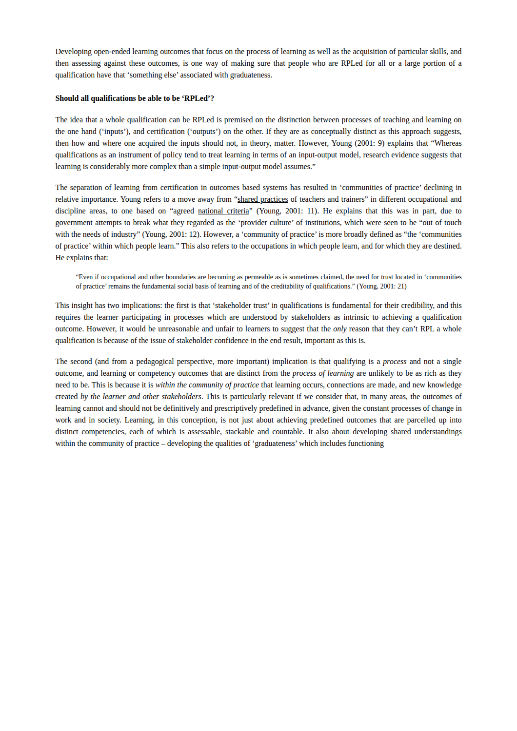Developing open-ended learning outcomes that focus on the process of learning as well as the acquisition of particular skills, and then assessing against these outcomes, is one way of making sure that people who are RPLed for all or a large portion of a qualification have that ‘something else’ associated with graduateness.
Should all qualifications be able to be ‘RPLed’?
The idea that a whole qualification can be RPLed is premised on the distinction between processes of teaching and learning on the one hand (‘inputs’), and certification (‘outputs’) on the other. If they are as conceptually distinct as this approach suggests, then how and where one acquired the inputs should not, in theory, matter. However, Young (2001: 9) explains that “Whereas qualifications as an instrument of policy tend to treat learning in terms of an input-output model, research evidence suggests that learning is considerably more complex than a simple input-output model assumes.”
The separation of learning from certification in outcomes based systems has resulted in ‘communities of practice’ declining in relative importance. Young refers to a move away from “shared practices of teachers and trainers” in different occupational and discipline areas, to one based on “agreed national criteria” (Young, 2001: 11). He explains that this was in part, due to government attempts to break what they regarded as the ‘provider culture’ of institutions, which were seen to be “out of touch with the needs of industry” (Young, 2001: 12). However, a ‘community of practice’ is more broadly defined as “the ‘communities of practice’ within which people learn.” This also refers to the occupations in which people learn, and for which they are destined. He explains that:
“Even if occupational and other boundaries are becoming as permeable as is sometimes claimed, the need for trust located in ‘communities of practice’ remains the fundamental social basis of learning and of the creditability of qualifications.” (Young, 2001: 21)
This insight has two implications: the first is that ‘stakeholder trust’ in qualifications is fundamental for their credibility, and this requires the learner participating in processes which are understood by stakeholders as intrinsic to achieving a qualification outcome. However, it would be unreasonable and unfair to learners to suggest that the only reason that they can’t RPL a whole qualification is because of the issue of stakeholder confidence in the end result, important as this is.
The second (and from a pedagogical perspective, more important) implication is that qualifying is a process and not a single outcome, and learning or competency outcomes that are distinct from the process of learning are unlikely to be as rich as they need to be. This is because it is within the community of practice that learning occurs, connections are made, and new knowledge created by the learner and other stakeholders. This is particularly relevant if we consider that, in many areas, the outcomes of learning cannot and should not be definitively and prescriptively predefined in advance, given the constant processes of change in work and in society. Learning, in this conception, is not just about achieving predefined outcomes that are parcelled up into distinct competencies, each of which is assessable, stackable and countable. It also about developing shared understandings within the community of practice – developing the qualities of ‘graduateness’ which includes functioning